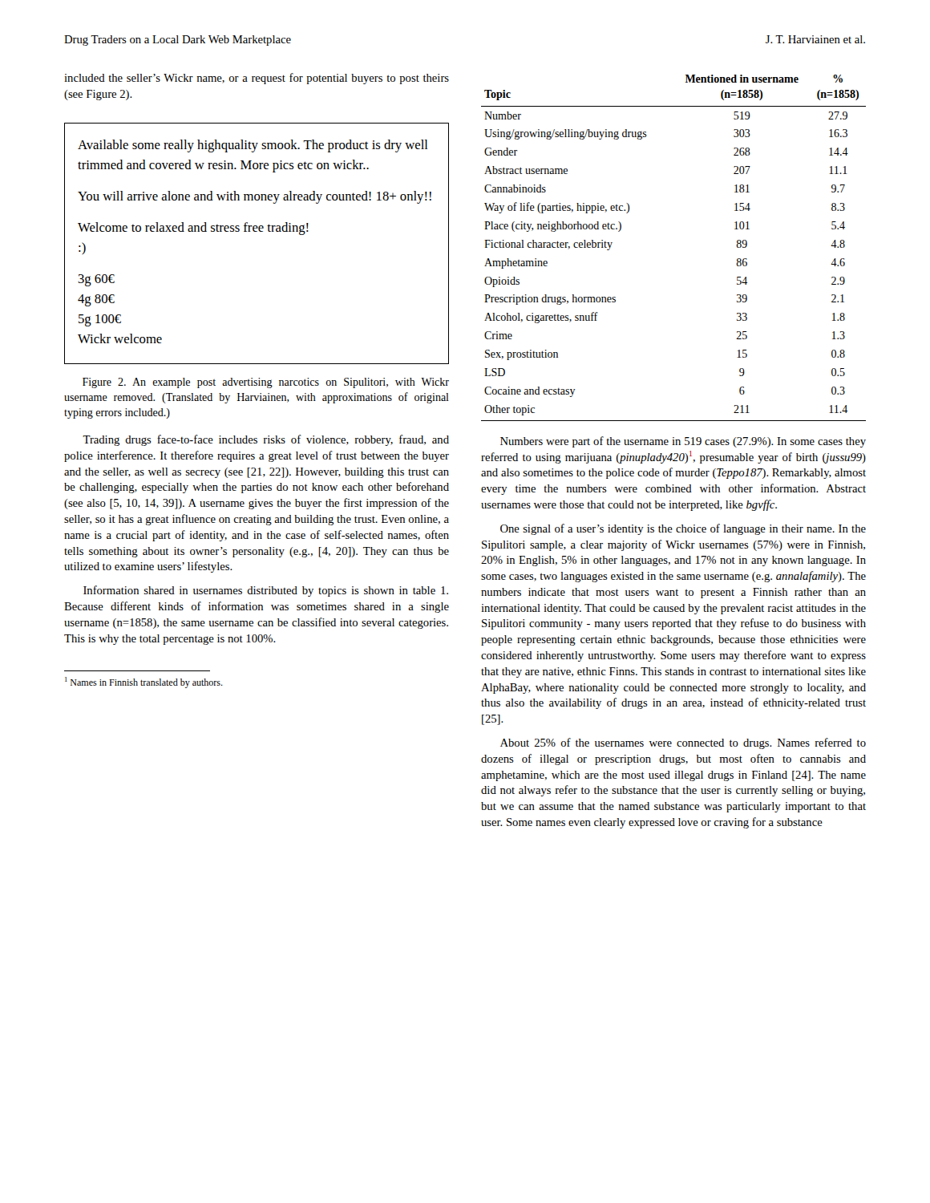Drug Traders on a Local Dark Web Marketplace
J. T. Harviainen et al.
included the seller’s Wickr name, or a request for potential buyers to post theirs (see Figure 2).
Available some really highquality smook. The product is dry well trimmed and covered w resin. More pics etc on wickr..
You will arrive alone and with money already counted! 18+ only!!
Welcome to relaxed and stress free trading!
:)
3g 60€ 4g 80€ 5g 100€ Wickr welcome
Figure 2. An example post advertising narcotics on Sipulitori, with Wickr username removed. (Translated by Harviainen, with approximations of original typing errors included.)
Trading drugs face-to-face includes risks of violence, robbery, fraud, and police interference. It therefore requires a great level of trust between the buyer and the seller, as well as secrecy (see [21, 22]). However, building this trust can be challenging, especially when the parties do not know each other beforehand (see also [5, 10, 14, 39]). A username gives the buyer the first impression of the seller, so it has a great influence on creating and building the trust. Even online, a name is a crucial part of identity, and in the case of self-selected names, often tells something about its owner’s personality (e.g., [4, 20]). They can thus be utilized to examine users’ lifestyles.
Information shared in usernames distributed by topics is shown in table 1. Because different kinds of information was sometimes shared in a single username (n=1858), the same username can be classified into several categories. This is why the total percentage is not 100%.
1 Names in Finnish translated by authors.
| Topic | Mentioned in username (n=1858) | % (n=1858) |
| --- | --- | --- |
| Number | 519 | 27.9 |
| Using/growing/selling/buying drugs | 303 | 16.3 |
| Gender | 268 | 14.4 |
| Abstract username | 207 | 11.1 |
| Cannabinoids | 181 | 9.7 |
| Way of life (parties, hippie, etc.) | 154 | 8.3 |
| Place (city, neighborhood etc.) | 101 | 5.4 |
| Fictional character, celebrity | 89 | 4.8 |
| Amphetamine | 86 | 4.6 |
| Opioids | 54 | 2.9 |
| Prescription drugs, hormones | 39 | 2.1 |
| Alcohol, cigarettes, snuff | 33 | 1.8 |
| Crime | 25 | 1.3 |
| Sex, prostitution | 15 | 0.8 |
| LSD | 9 | 0.5 |
| Cocaine and ecstasy | 6 | 0.3 |
| Other topic | 211 | 11.4 |
Numbers were part of the username in 519 cases (27.9%). In some cases they referred to using marijuana (pinuplady420)1, presumable year of birth (jussu99) and also sometimes to the police code of murder (Teppo187). Remarkably, almost every time the numbers were combined with other information. Abstract usernames were those that could not be interpreted, like bgvffc.
One signal of a user’s identity is the choice of language in their name. In the Sipulitori sample, a clear majority of Wickr usernames (57%) were in Finnish, 20% in English, 5% in other languages, and 17% not in any known language. In some cases, two languages existed in the same username (e.g. annalafamily). The numbers indicate that most users want to present a Finnish rather than an international identity. That could be caused by the prevalent racist attitudes in the Sipulitori community - many users reported that they refuse to do business with people representing certain ethnic backgrounds, because those ethnicities were considered inherently untrustworthy. Some users may therefore want to express that they are native, ethnic Finns. This stands in contrast to international sites like AlphaBay, where nationality could be connected more strongly to locality, and thus also the availability of drugs in an area, instead of ethnicity-related trust [25].
About 25% of the usernames were connected to drugs. Names referred to dozens of illegal or prescription drugs, but most often to cannabis and amphetamine, which are the most used illegal drugs in Finland [24]. The name did not always refer to the substance that the user is currently selling or buying, but we can assume that the named substance was particularly important to that user. Some names even clearly expressed love or craving for a substance